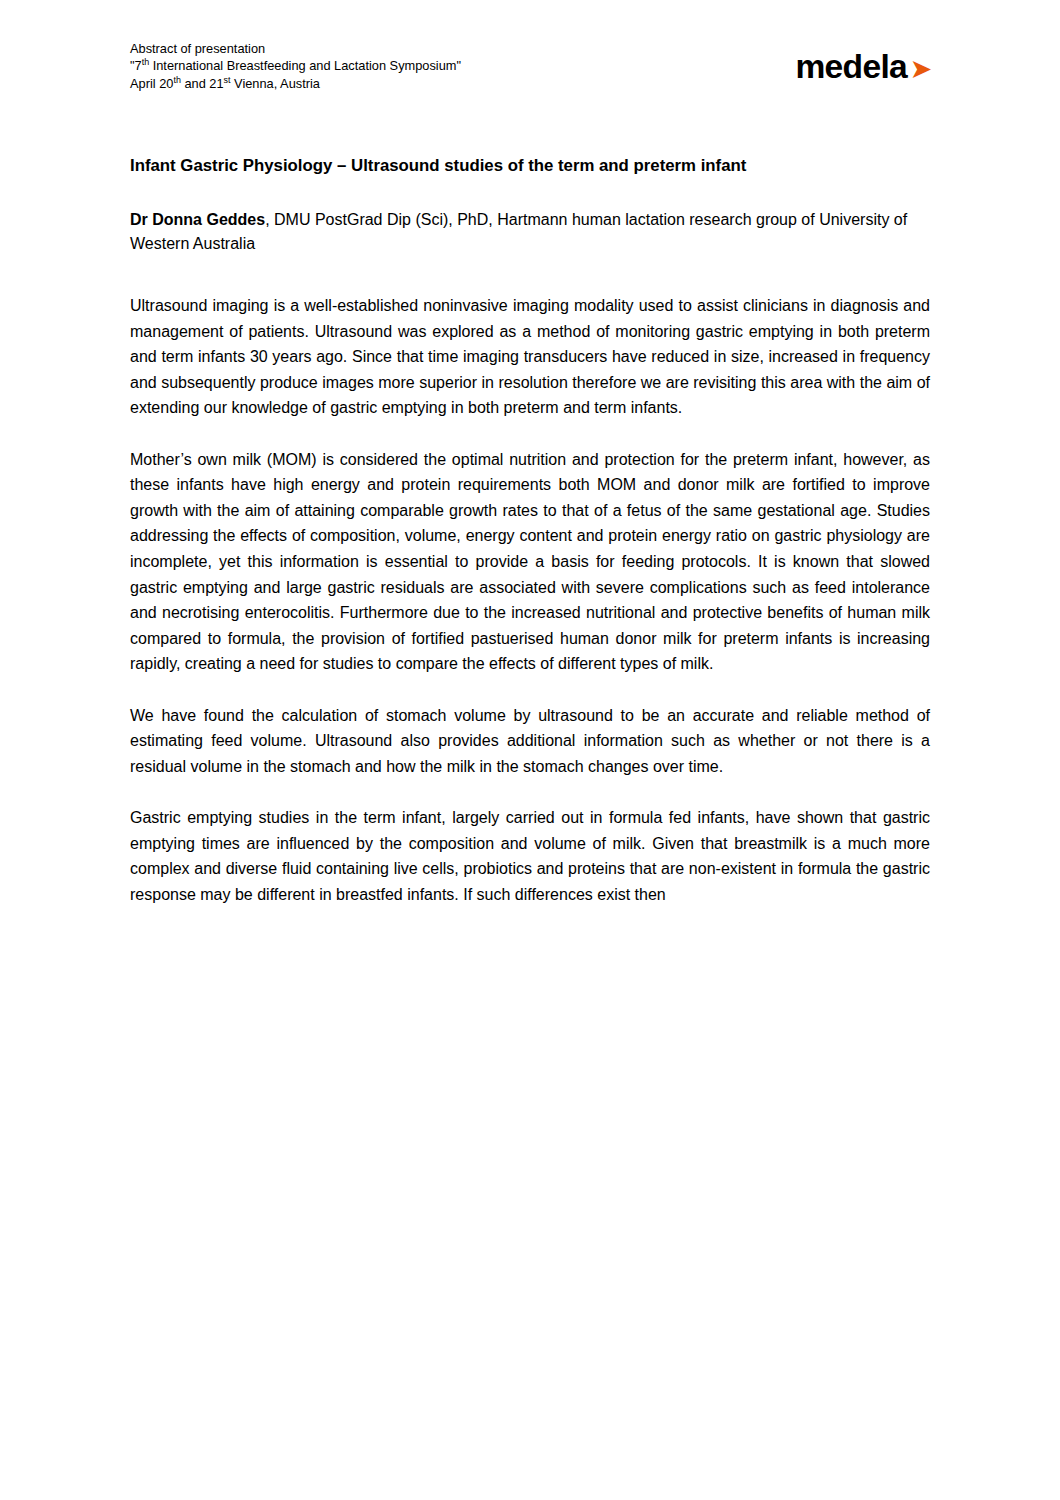Abstract of presentation
"7th International Breastfeeding and Lactation Symposium"
April 20th and 21st Vienna, Austria
medela➤
Infant Gastric Physiology – Ultrasound studies of the term and preterm infant
Dr Donna Geddes, DMU PostGrad Dip (Sci), PhD, Hartmann human lactation research group of University of Western Australia
Ultrasound imaging is a well-established noninvasive imaging modality used to assist clinicians in diagnosis and management of patients. Ultrasound was explored as a method of monitoring gastric emptying in both preterm and term infants 30 years ago. Since that time imaging transducers have reduced in size, increased in frequency and subsequently produce images more superior in resolution therefore we are revisiting this area with the aim of extending our knowledge of gastric emptying in both preterm and term infants.
Mother’s own milk (MOM) is considered the optimal nutrition and protection for the preterm infant, however, as these infants have high energy and protein requirements both MOM and donor milk are fortified to improve growth with the aim of attaining comparable growth rates to that of a fetus of the same gestational age. Studies addressing the effects of composition, volume, energy content and protein energy ratio on gastric physiology are incomplete, yet this information is essential to provide a basis for feeding protocols. It is known that slowed gastric emptying and large gastric residuals are associated with severe complications such as feed intolerance and necrotising enterocolitis. Furthermore due to the increased nutritional and protective benefits of human milk compared to formula, the provision of fortified pastuerised human donor milk for preterm infants is increasing rapidly, creating a need for studies to compare the effects of different types of milk.
We have found the calculation of stomach volume by ultrasound to be an accurate and reliable method of estimating feed volume. Ultrasound also provides additional information such as whether or not there is a residual volume in the stomach and how the milk in the stomach changes over time.
Gastric emptying studies in the term infant, largely carried out in formula fed infants, have shown that gastric emptying times are influenced by the composition and volume of milk. Given that breastmilk is a much more complex and diverse fluid containing live cells, probiotics and proteins that are non-existent in formula the gastric response may be different in breastfed infants. If such differences exist then